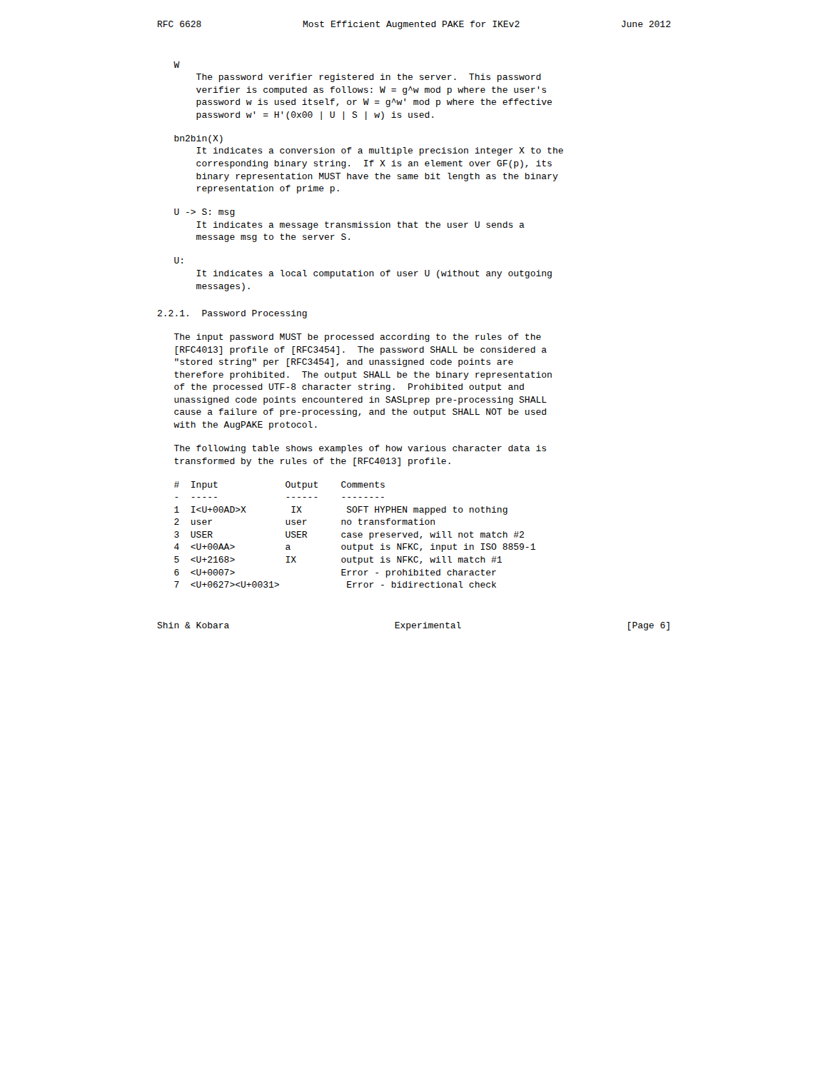RFC 6628 Most Efficient Augmented PAKE for IKEv2 June 2012
W
The password verifier registered in the server.  This password
verifier is computed as follows: W = g^w mod p where the user's
password w is used itself, or W = g^w' mod p where the effective
password w' = H'(0x00 | U | S | w) is used.
bn2bin(X)
It indicates a conversion of a multiple precision integer X to the
corresponding binary string.  If X is an element over GF(p), its
binary representation MUST have the same bit length as the binary
representation of prime p.
U -> S: msg
It indicates a message transmission that the user U sends a
message msg to the server S.
U:
It indicates a local computation of user U (without any outgoing
messages).
2.2.1. Password Processing
The input password MUST be processed according to the rules of the
[RFC4013] profile of [RFC3454].  The password SHALL be considered a
"stored string" per [RFC3454], and unassigned code points are
therefore prohibited.  The output SHALL be the binary representation
of the processed UTF-8 character string.  Prohibited output and
unassigned code points encountered in SASLprep pre-processing SHALL
cause a failure of pre-processing, and the output SHALL NOT be used
with the AugPAKE protocol.
The following table shows examples of how various character data is
transformed by the rules of the [RFC4013] profile.
#  Input            Output    Comments
-  -----            ------    --------
1  I<U+00AD>X        IX        SOFT HYPHEN mapped to nothing
2  user             user      no transformation
3  USER             USER      case preserved, will not match #2
4  <U+00AA>         a         output is NFKC, input in ISO 8859-1
5  <U+2168>         IX        output is NFKC, will match #1
6  <U+0007>                   Error - prohibited character
7  <U+0627><U+0031>            Error - bidirectional check
Shin & Kobara Experimental [Page 6]